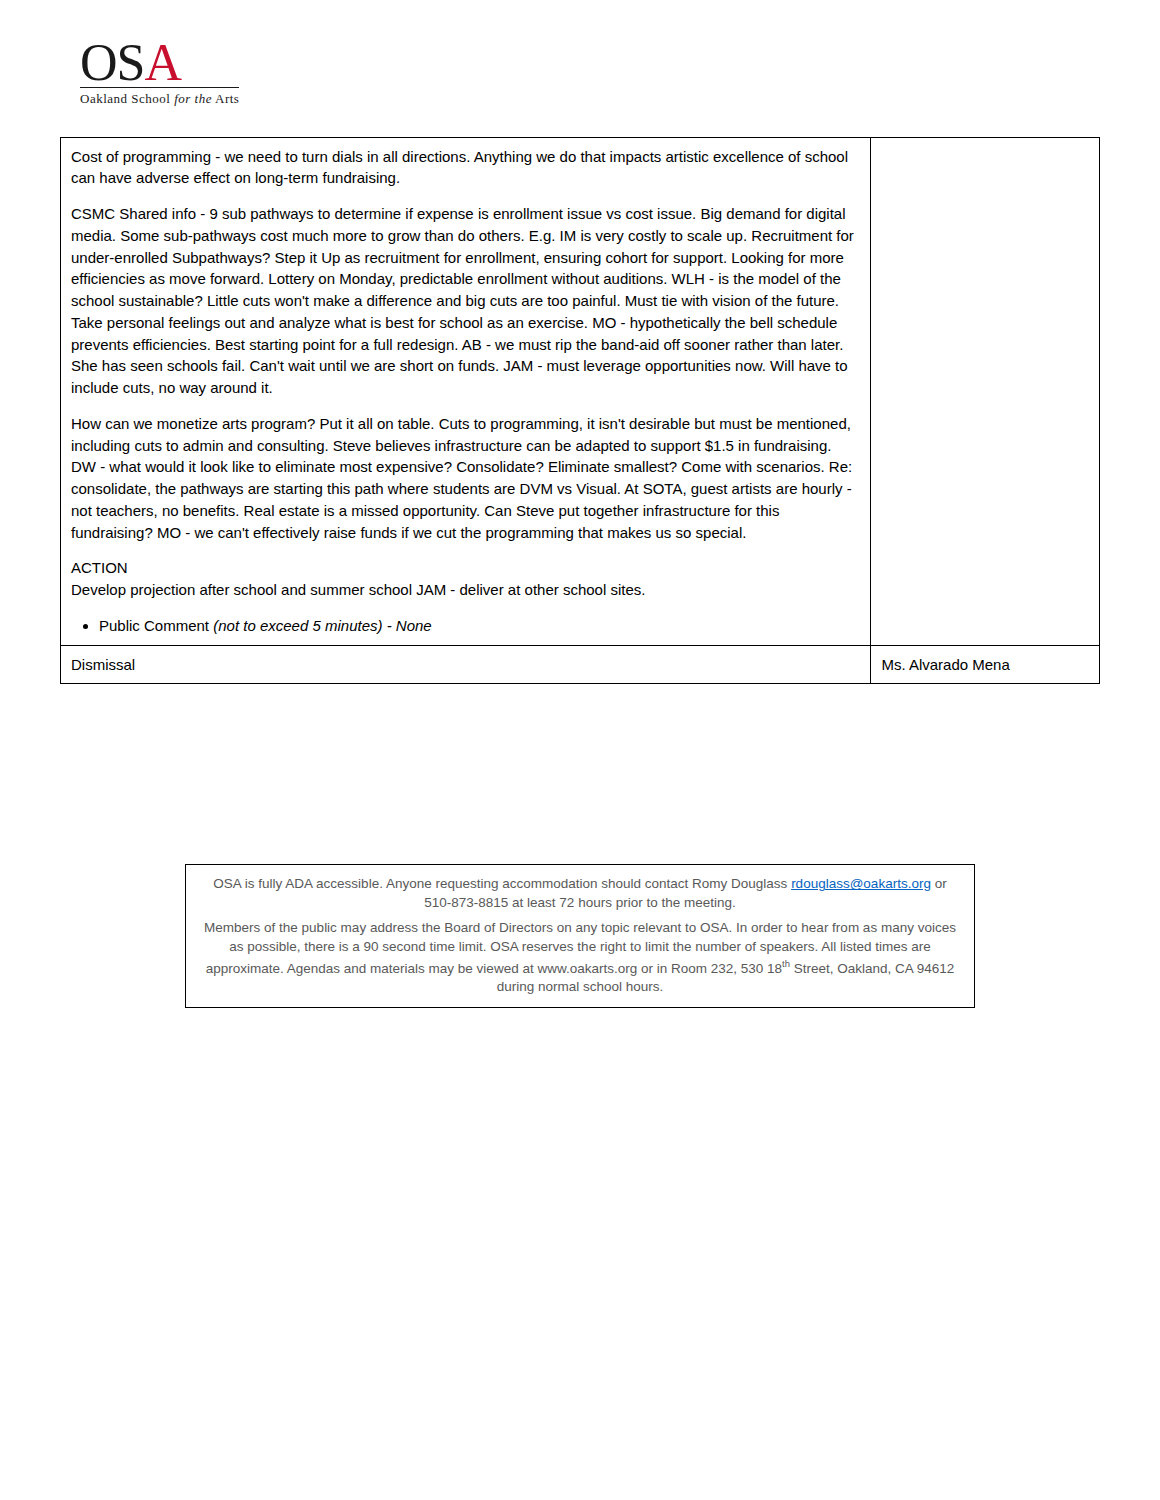OSA
Oakland School for the Arts
| Cost of programming - we need to turn dials in all directions. Anything we do that impacts artistic excellence of school can have adverse effect on long-term fundraising. CSMC Shared info - 9 sub pathways to determine if expense is enrollment issue vs cost issue. Big demand for digital media. Some sub-pathways cost much more to grow than do others. E.g. IM is very costly to scale up. Recruitment for under-enrolled Subpathways? Step it Up as recruitment for enrollment, ensuring cohort for support. Looking for more efficiencies as move forward. Lottery on Monday, predictable enrollment without auditions. WLH - is the model of the school sustainable? Little cuts won't make a difference and big cuts are too painful. Must tie with vision of the future. Take personal feelings out and analyze what is best for school as an exercise. MO - hypothetically the bell schedule prevents efficiencies. Best starting point for a full redesign. AB - we must rip the band-aid off sooner rather than later. She has seen schools fail. Can't wait until we are short on funds. JAM - must leverage opportunities now. Will have to include cuts, no way around it. How can we monetize arts program? Put it all on table. Cuts to programming, it isn't desirable but must be mentioned, including cuts to admin and consulting. Steve believes infrastructure can be adapted to support $1.5 in fundraising. DW - what would it look like to eliminate most expensive? Consolidate? Eliminate smallest? Come with scenarios. Re: consolidate, the pathways are starting this path where students are DVM vs Visual. At SOTA, guest artists are hourly - not teachers, no benefits. Real estate is a missed opportunity. Can Steve put together infrastructure for this fundraising? MO - we can't effectively raise funds if we cut the programming that makes us so special. ACTION Develop projection after school and summer school JAM - deliver at other school sites. Public Comment (not to exceed 5 minutes) - None | |
| Dismissal | Ms. Alvarado Mena |
OSA is fully ADA accessible. Anyone requesting accommodation should contact Romy Douglass rdouglass@oakarts.org or 510-873-8815 at least 72 hours prior to the meeting.
Members of the public may address the Board of Directors on any topic relevant to OSA. In order to hear from as many voices as possible, there is a 90 second time limit. OSA reserves the right to limit the number of speakers. All listed times are approximate. Agendas and materials may be viewed at www.oakarts.org or in Room 232, 530 18th Street, Oakland, CA 94612 during normal school hours.